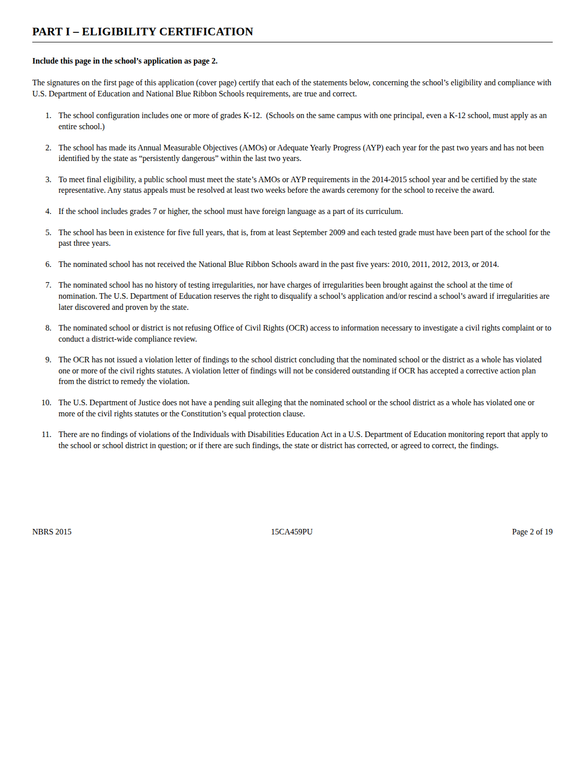PART I – ELIGIBILITY CERTIFICATION
Include this page in the school’s application as page 2.
The signatures on the first page of this application (cover page) certify that each of the statements below, concerning the school’s eligibility and compliance with U.S. Department of Education and National Blue Ribbon Schools requirements, are true and correct.
The school configuration includes one or more of grades K-12. (Schools on the same campus with one principal, even a K-12 school, must apply as an entire school.)
The school has made its Annual Measurable Objectives (AMOs) or Adequate Yearly Progress (AYP) each year for the past two years and has not been identified by the state as “persistently dangerous” within the last two years.
To meet final eligibility, a public school must meet the state’s AMOs or AYP requirements in the 2014-2015 school year and be certified by the state representative. Any status appeals must be resolved at least two weeks before the awards ceremony for the school to receive the award.
If the school includes grades 7 or higher, the school must have foreign language as a part of its curriculum.
The school has been in existence for five full years, that is, from at least September 2009 and each tested grade must have been part of the school for the past three years.
The nominated school has not received the National Blue Ribbon Schools award in the past five years: 2010, 2011, 2012, 2013, or 2014.
The nominated school has no history of testing irregularities, nor have charges of irregularities been brought against the school at the time of nomination. The U.S. Department of Education reserves the right to disqualify a school’s application and/or rescind a school’s award if irregularities are later discovered and proven by the state.
The nominated school or district is not refusing Office of Civil Rights (OCR) access to information necessary to investigate a civil rights complaint or to conduct a district-wide compliance review.
The OCR has not issued a violation letter of findings to the school district concluding that the nominated school or the district as a whole has violated one or more of the civil rights statutes. A violation letter of findings will not be considered outstanding if OCR has accepted a corrective action plan from the district to remedy the violation.
The U.S. Department of Justice does not have a pending suit alleging that the nominated school or the school district as a whole has violated one or more of the civil rights statutes or the Constitution’s equal protection clause.
There are no findings of violations of the Individuals with Disabilities Education Act in a U.S. Department of Education monitoring report that apply to the school or school district in question; or if there are such findings, the state or district has corrected, or agreed to correct, the findings.
NBRS 2015
15CA459PU
Page 2 of 19